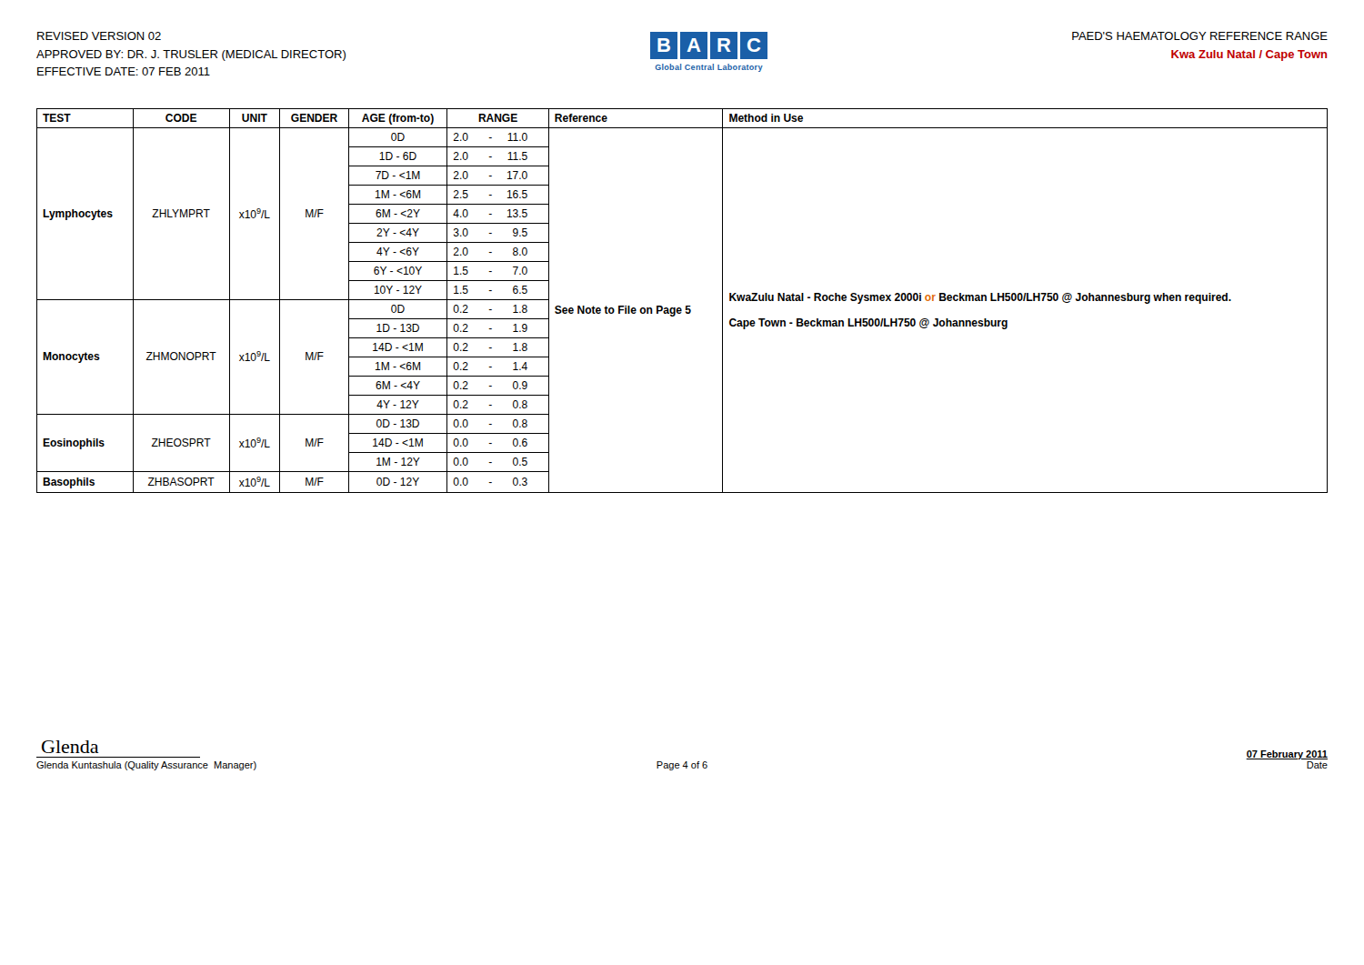REVISED VERSION 02
APPROVED BY: DR. J. TRUSLER (MEDICAL DIRECTOR)
EFFECTIVE DATE: 07 FEB 2011
B
A
R
C
Global Central Laboratory
PAED'S HAEMATOLOGY REFERENCE RANGE
Kwa Zulu Natal / Cape Town
| TEST | CODE | UNIT | GENDER | AGE (from-to) | RANGE | Reference | Method in Use |
| --- | --- | --- | --- | --- | --- | --- | --- |
| Lymphocytes | ZHLYMPRT | x10 9 /L | M/F | 0D | 2.0 - 11.0 | See Note to File on Page 5 | KwaZulu Natal - Roche Sysmex 2000i or Beckman LH500/LH750 @ Johannesburg when required. Cape Town - Beckman LH500/LH750 @ Johannesburg |
| 1D - 6D | 2.0 - 11.5 |
| 7D - <1M | 2.0 - 17.0 |
| 1M - <6M | 2.5 - 16.5 |
| 6M - <2Y | 4.0 - 13.5 |
| 2Y - <4Y | 3.0 - 9.5 |
| 4Y - <6Y | 2.0 - 8.0 |
| 6Y - <10Y | 1.5 - 7.0 |
| 10Y - 12Y | 1.5 - 6.5 |
| Monocytes | ZHMONOPRT | x10 9 /L | M/F | 0D | 0.2 - 1.8 |
| 1D - 13D | 0.2 - 1.9 |
| 14D - <1M | 0.2 - 1.8 |
| 1M - <6M | 0.2 - 1.4 |
| 6M - <4Y | 0.2 - 0.9 |
| 4Y - 12Y | 0.2 - 0.8 |
| Eosinophils | ZHEOSPRT | x10 9 /L | M/F | 0D - 13D | 0.0 - 0.8 |
| 14D - <1M | 0.0 - 0.6 |
| 1M - 12Y | 0.0 - 0.5 |
| Basophils | ZHBASOPRT | x10 9 /L | M/F | 0D - 12Y | 0.0 - 0.3 |
Glenda
Glenda Kuntashula (Quality Assurance Manager)
Page 4 of 6
07 February 2011
Date